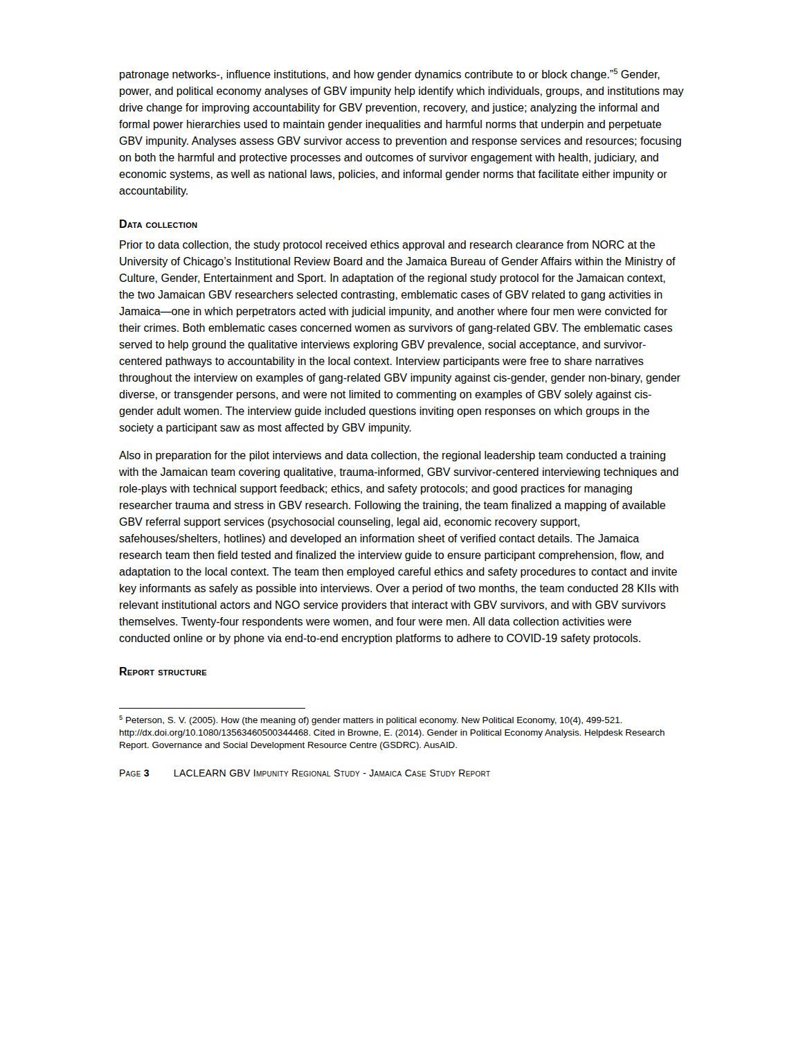patronage networks-, influence institutions, and how gender dynamics contribute to or block change.”5 Gender, power, and political economy analyses of GBV impunity help identify which individuals, groups, and institutions may drive change for improving accountability for GBV prevention, recovery, and justice; analyzing the informal and formal power hierarchies used to maintain gender inequalities and harmful norms that underpin and perpetuate GBV impunity. Analyses assess GBV survivor access to prevention and response services and resources; focusing on both the harmful and protective processes and outcomes of survivor engagement with health, judiciary, and economic systems, as well as national laws, policies, and informal gender norms that facilitate either impunity or accountability.
Data collection
Prior to data collection, the study protocol received ethics approval and research clearance from NORC at the University of Chicago’s Institutional Review Board and the Jamaica Bureau of Gender Affairs within the Ministry of Culture, Gender, Entertainment and Sport. In adaptation of the regional study protocol for the Jamaican context, the two Jamaican GBV researchers selected contrasting, emblematic cases of GBV related to gang activities in Jamaica—one in which perpetrators acted with judicial impunity, and another where four men were convicted for their crimes. Both emblematic cases concerned women as survivors of gang-related GBV. The emblematic cases served to help ground the qualitative interviews exploring GBV prevalence, social acceptance, and survivor-centered pathways to accountability in the local context. Interview participants were free to share narratives throughout the interview on examples of gang-related GBV impunity against cis-gender, gender non-binary, gender diverse, or transgender persons, and were not limited to commenting on examples of GBV solely against cis-gender adult women. The interview guide included questions inviting open responses on which groups in the society a participant saw as most affected by GBV impunity.
Also in preparation for the pilot interviews and data collection, the regional leadership team conducted a training with the Jamaican team covering qualitative, trauma-informed, GBV survivor-centered interviewing techniques and role-plays with technical support feedback; ethics, and safety protocols; and good practices for managing researcher trauma and stress in GBV research. Following the training, the team finalized a mapping of available GBV referral support services (psychosocial counseling, legal aid, economic recovery support, safehouses/shelters, hotlines) and developed an information sheet of verified contact details. The Jamaica research team then field tested and finalized the interview guide to ensure participant comprehension, flow, and adaptation to the local context. The team then employed careful ethics and safety procedures to contact and invite key informants as safely as possible into interviews. Over a period of two months, the team conducted 28 KIIs with relevant institutional actors and NGO service providers that interact with GBV survivors, and with GBV survivors themselves. Twenty-four respondents were women, and four were men. All data collection activities were conducted online or by phone via end-to-end encryption platforms to adhere to COVID-19 safety protocols.
Report structure
5 Peterson, S. V. (2005). How (the meaning of) gender matters in political economy. New Political Economy, 10(4), 499-521. http://dx.doi.org/10.1080/13563460500344468. Cited in Browne, E. (2014). Gender in Political Economy Analysis. Helpdesk Research Report. Governance and Social Development Resource Centre (GSDRC). AusAID.
Page 3 LACLEARN GBV Impunity Regional Study - Jamaica Case Study Report